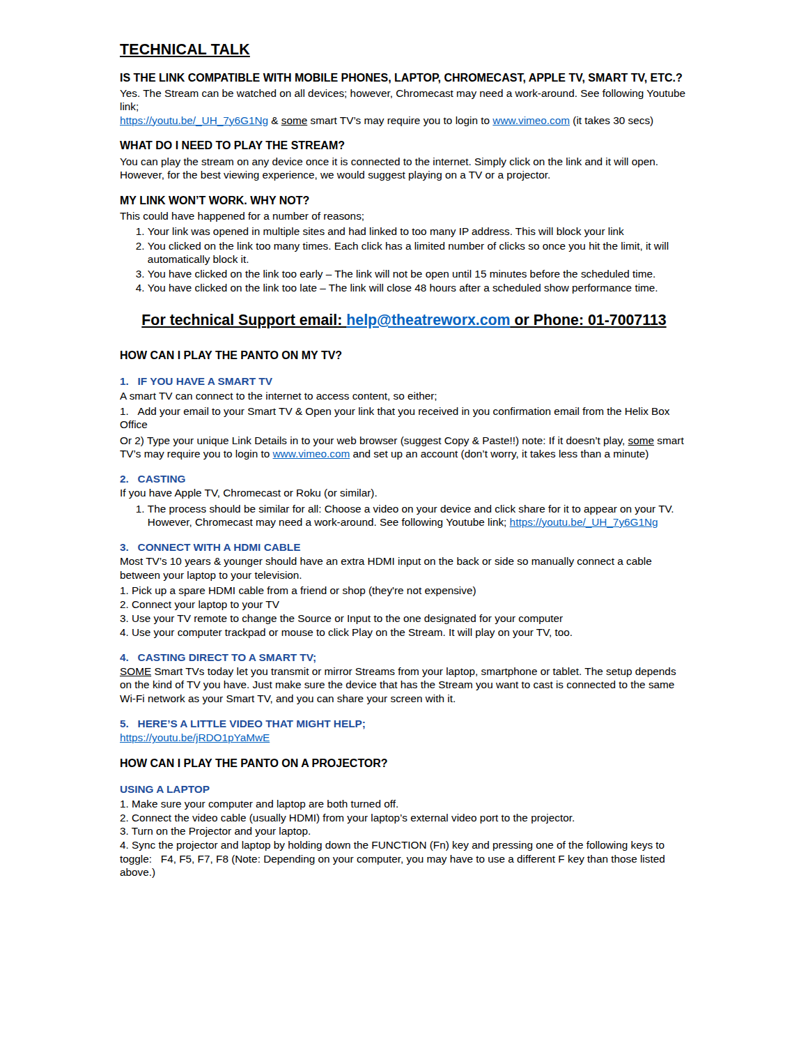TECHNICAL TALK
IS THE LINK COMPATIBLE WITH MOBILE PHONES, LAPTOP, CHROMECAST, APPLE TV, SMART TV, ETC.?
Yes. The Stream can be watched on all devices; however, Chromecast may need a work-around. See following Youtube link;
https://youtu.be/_UH_7y6G1Ng & some smart TV’s may require you to login to www.vimeo.com (it takes 30 secs)
WHAT DO I NEED TO PLAY THE STREAM?
You can play the stream on any device once it is connected to the internet. Simply click on the link and it will open. However, for the best viewing experience, we would suggest playing on a TV or a projector.
MY LINK WON’T WORK. WHY NOT?
This could have happened for a number of reasons;
Your link was opened in multiple sites and had linked to too many IP address. This will block your link
You clicked on the link too many times. Each click has a limited number of clicks so once you hit the limit, it will automatically block it.
You have clicked on the link too early – The link will not be open until 15 minutes before the scheduled time.
You have clicked on the link too late – The link will close 48 hours after a scheduled show performance time.
For technical Support email: help@theatreworx.com or Phone: 01-7007113
HOW CAN I PLAY THE PANTO ON MY TV?
1. IF YOU HAVE A SMART TV
A smart TV can connect to the internet to access content, so either;
1. Add your email to your Smart TV & Open your link that you received in you confirmation email from the Helix Box Office
Or 2) Type your unique Link Details in to your web browser (suggest Copy & Paste!!) note: If it doesn’t play, some smart TV’s may require you to login to www.vimeo.com and set up an account (don’t worry, it takes less than a minute)
2. CASTING
If you have Apple TV, Chromecast or Roku (or similar).
The process should be similar for all: Choose a video on your device and click share for it to appear on your TV. However, Chromecast may need a work-around. See following Youtube link; https://youtu.be/_UH_7y6G1Ng
3. CONNECT WITH A HDMI CABLE
Most TV’s 10 years & younger should have an extra HDMI input on the back or side so manually connect a cable between your laptop to your television.
1. Pick up a spare HDMI cable from a friend or shop (they're not expensive)
2. Connect your laptop to your TV
3. Use your TV remote to change the Source or Input to the one designated for your computer
4. Use your computer trackpad or mouse to click Play on the Stream. It will play on your TV, too.
4. CASTING DIRECT TO A SMART TV;
SOME Smart TVs today let you transmit or mirror Streams from your laptop, smartphone or tablet. The setup depends on the kind of TV you have. Just make sure the device that has the Stream you want to cast is connected to the same Wi-Fi network as your Smart TV, and you can share your screen with it.
5. HERE’S A LITTLE VIDEO THAT MIGHT HELP;
https://youtu.be/jRDO1pYaMwE
HOW CAN I PLAY THE PANTO ON A PROJECTOR?
USING A LAPTOP
1. Make sure your computer and laptop are both turned off.
2. Connect the video cable (usually HDMI) from your laptop’s external video port to the projector.
3. Turn on the Projector and your laptop.
4. Sync the projector and laptop by holding down the FUNCTION (Fn) key and pressing one of the following keys to toggle: F4, F5, F7, F8 (Note: Depending on your computer, you may have to use a different F key than those listed above.)